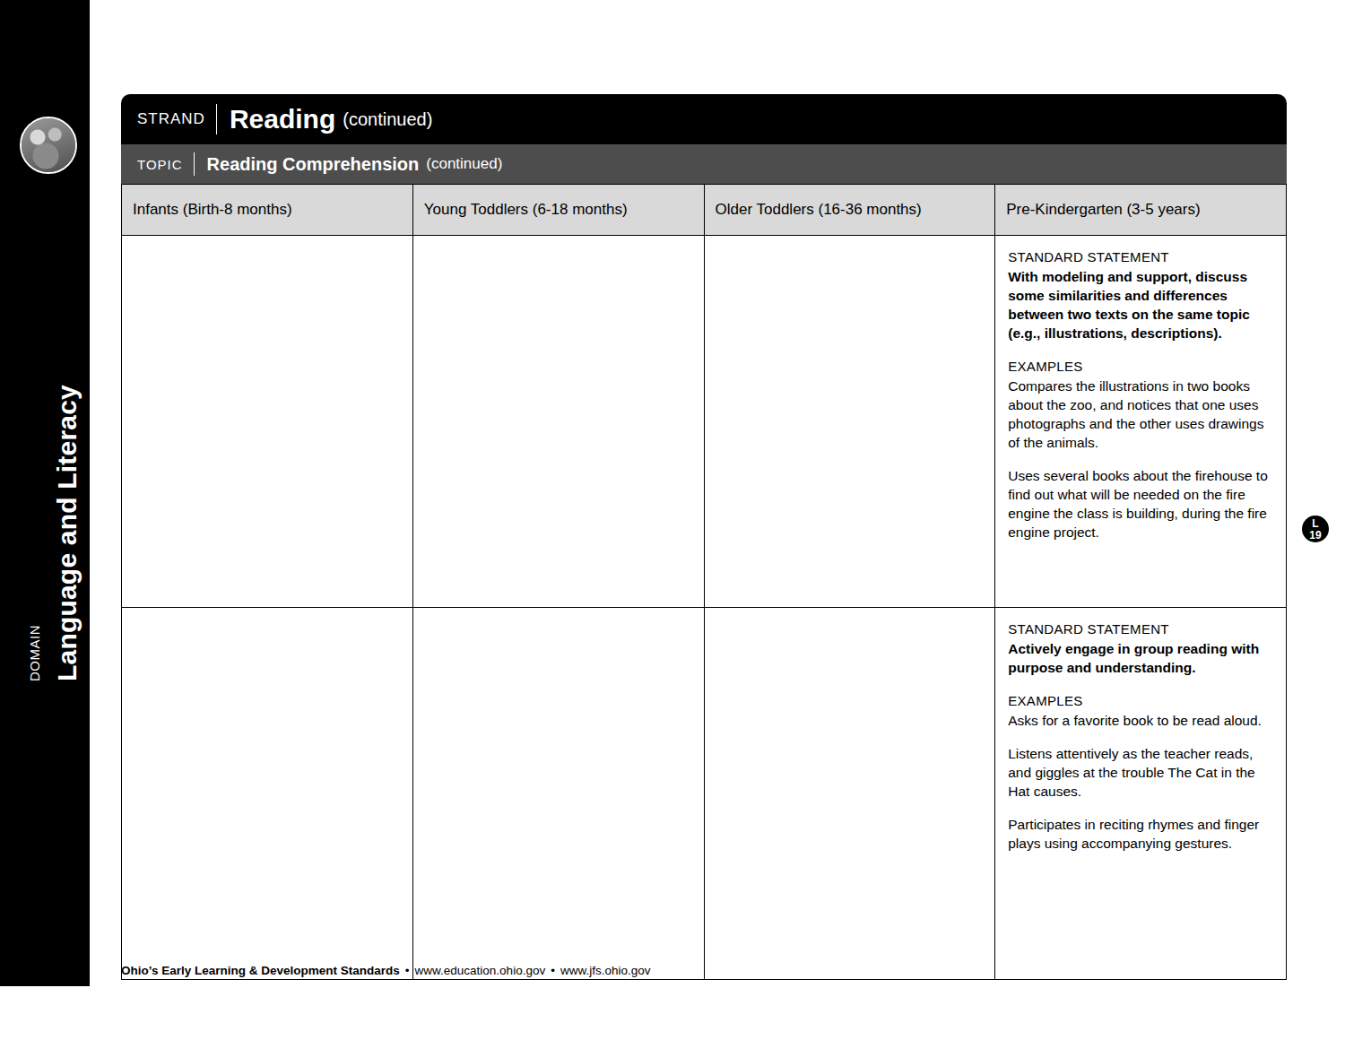DOMAIN
Language and Literacy
STRAND Reading(continued)
TOPIC Reading Comprehension(continued)
| Infants (Birth-8 months) | Young Toddlers (6-18 months) | Older Toddlers (16-36 months) | Pre-Kindergarten (3-5 years) |
| --- | --- | --- | --- |
| | | | STANDARD STATEMENT With modeling and support, discuss some similarities and differences between two texts on the same topic (e.g., illustrations, descriptions). EXAMPLES Compares the illustrations in two books about the zoo, and notices that one uses photographs and the other uses drawings of the animals. Uses several books about the firehouse to find out what will be needed on the fire engine the class is building, during the fire engine project. |
| | | | STANDARD STATEMENT Actively engage in group reading with purpose and understanding. EXAMPLES Asks for a favorite book to be read aloud. Listens attentively as the teacher reads, and giggles at the trouble The Cat in the Hat causes. Participates in reciting rhymes and finger plays using accompanying gestures. |
L
19
Ohio’s Early Learning & Development Standards•www.education.ohio.gov•www.jfs.ohio.gov